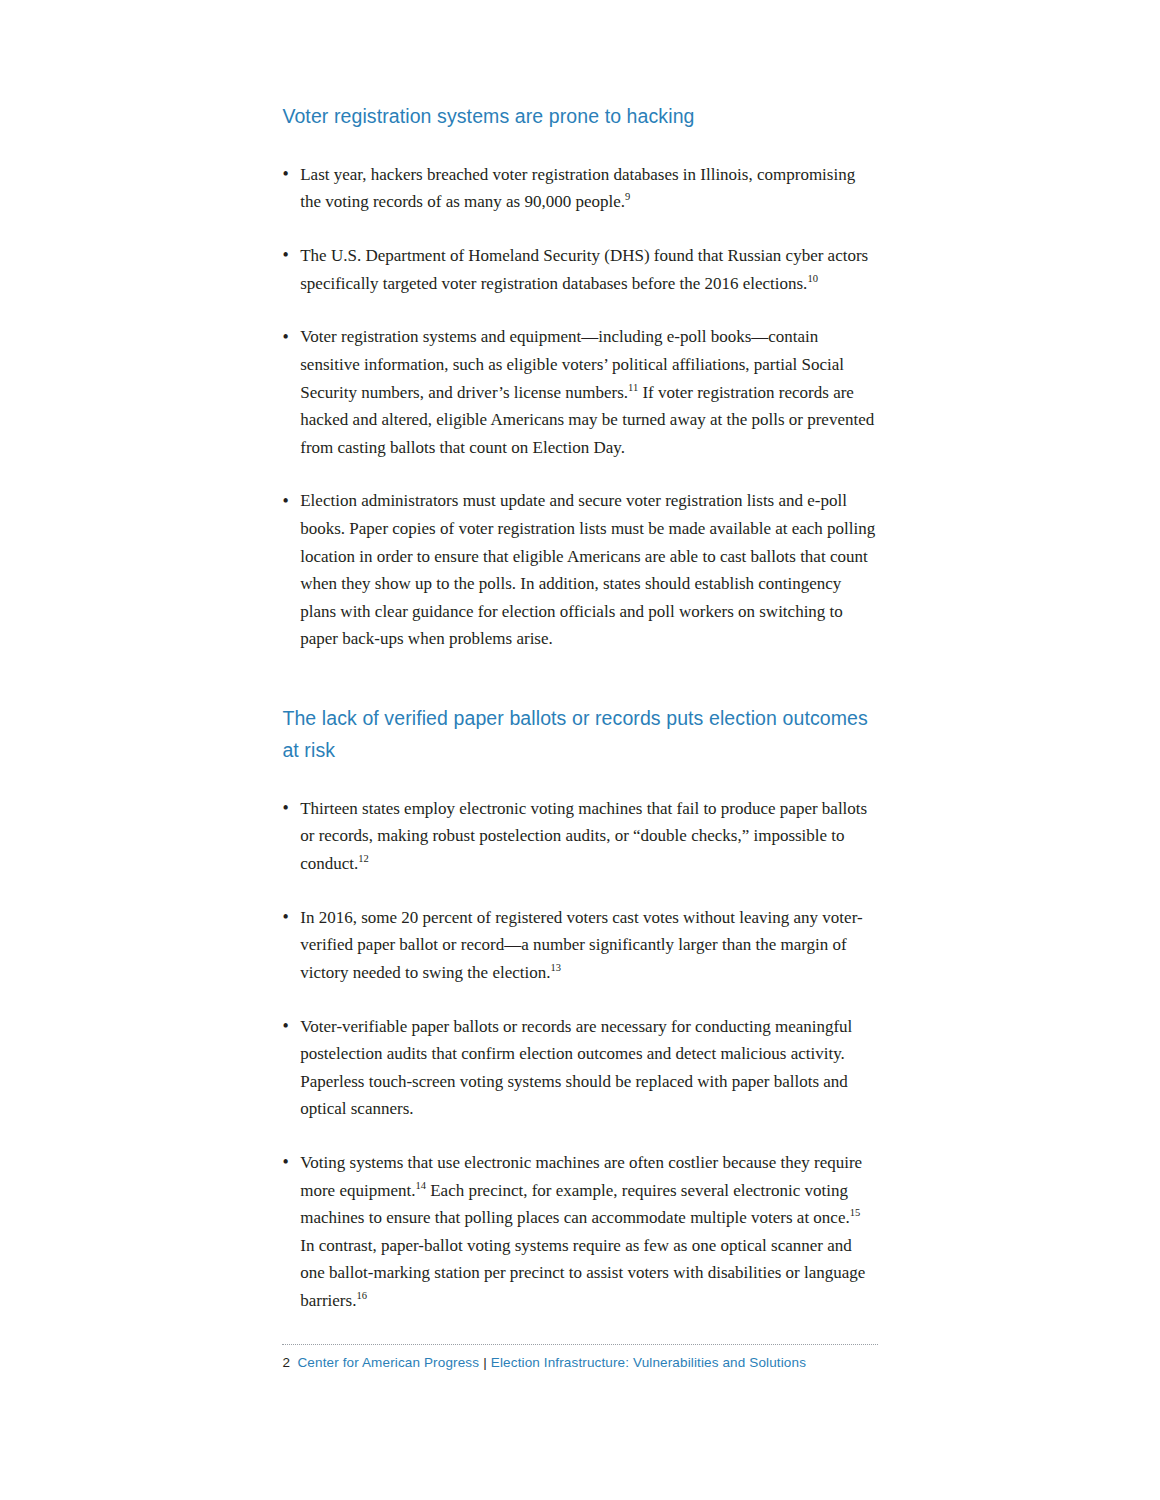Voter registration systems are prone to hacking
Last year, hackers breached voter registration databases in Illinois, compromising the voting records of as many as 90,000 people.9
The U.S. Department of Homeland Security (DHS) found that Russian cyber actors specifically targeted voter registration databases before the 2016 elections.10
Voter registration systems and equipment—including e-poll books—contain sensitive information, such as eligible voters’ political affiliations, partial Social Security numbers, and driver’s license numbers.11 If voter registration records are hacked and altered, eligible Americans may be turned away at the polls or prevented from casting ballots that count on Election Day.
Election administrators must update and secure voter registration lists and e-poll books. Paper copies of voter registration lists must be made available at each polling location in order to ensure that eligible Americans are able to cast ballots that count when they show up to the polls. In addition, states should establish contingency plans with clear guidance for election officials and poll workers on switching to paper back-ups when problems arise.
The lack of verified paper ballots or records puts election outcomes at risk
Thirteen states employ electronic voting machines that fail to produce paper ballots or records, making robust postelection audits, or “double checks,” impossible to conduct.12
In 2016, some 20 percent of registered voters cast votes without leaving any voter-verified paper ballot or record—a number significantly larger than the margin of victory needed to swing the election.13
Voter-verifiable paper ballots or records are necessary for conducting meaningful postelection audits that confirm election outcomes and detect malicious activity. Paperless touch-screen voting systems should be replaced with paper ballots and optical scanners.
Voting systems that use electronic machines are often costlier because they require more equipment.14 Each precinct, for example, requires several electronic voting machines to ensure that polling places can accommodate multiple voters at once.15 In contrast, paper-ballot voting systems require as few as one optical scanner and one ballot-marking station per precinct to assist voters with disabilities or language barriers.16
2 Center for American Progress|Election Infrastructure: Vulnerabilities and Solutions